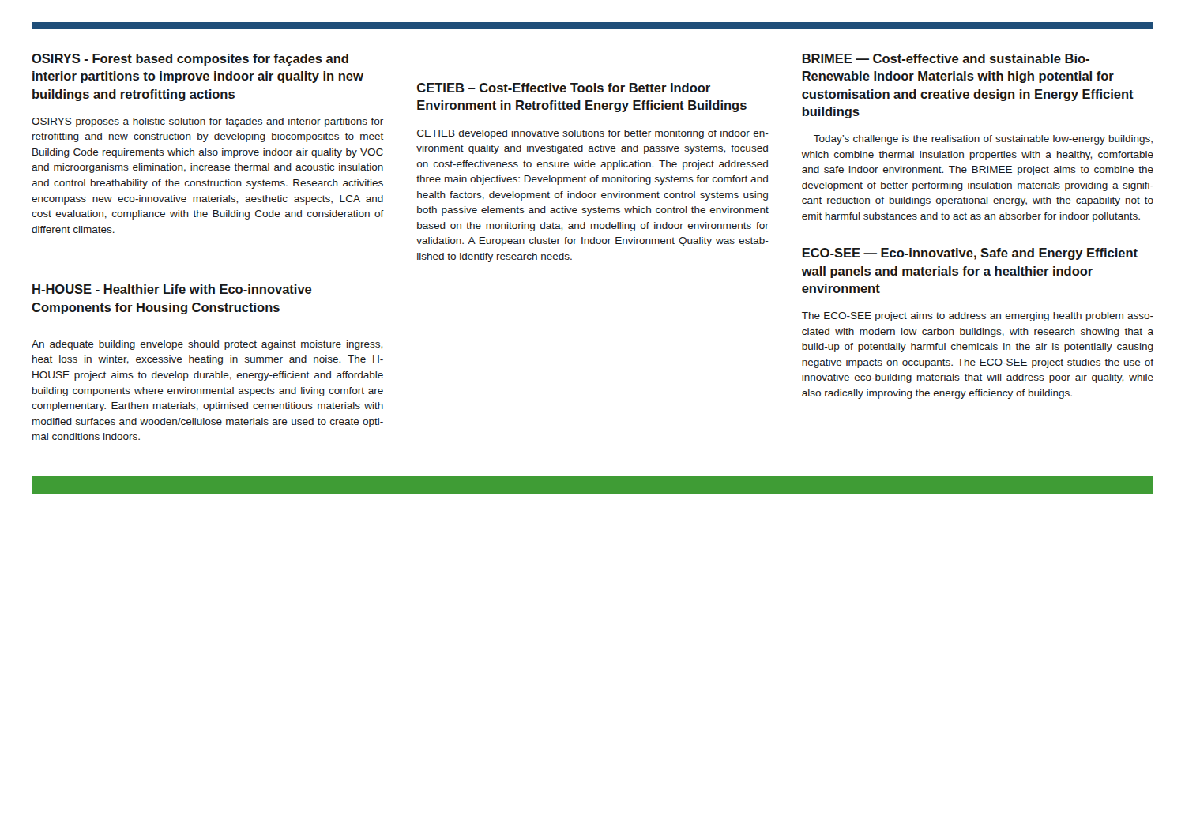OSIRYS - Forest based composites for façades and interior partitions to improve indoor air quality in new buildings and retrofitting actions
OSIRYS proposes a holistic solution for façades and interior partitions for retrofitting and new construction by developing biocomposites to meet Building Code requirements which also improve indoor air quality by VOC and microorganisms elimination, increase thermal and acoustic insulation and control breathability of the construction systems. Research activities encompass new eco-innovative materials, aesthetic aspects, LCA and cost evaluation, compliance with the Building Code and consideration of different climates.
H-HOUSE - Healthier Life with Eco-innovative Components for Housing Constructions
An adequate building envelope should protect against moisture ingress, heat loss in winter, excessive heating in summer and noise. The H-HOUSE project aims to develop durable, energy-efficient and affordable building components where environmental aspects and living comfort are complementary. Earthen materials, optimised cementitious materials with modified surfaces and wooden/cellulose materials are used to create optimal conditions indoors.
CETIEB – Cost-Effective Tools for Better Indoor Environment in Retrofitted Energy Efficient Buildings
CETIEB developed innovative solutions for better monitoring of indoor environment quality and investigated active and passive systems, focused on cost-effectiveness to ensure wide application. The project addressed three main objectives: Development of monitoring systems for comfort and health factors, development of indoor environment control systems using both passive elements and active systems which control the environment based on the monitoring data, and modelling of indoor environments for validation. A European cluster for Indoor Environment Quality was established to identify research needs.
BRIMEE — Cost-effective and sustainable Bio-Renewable Indoor Materials with high potential for customisation and creative design in Energy Efficient buildings
Today’s challenge is the realisation of sustainable low-energy buildings, which combine thermal insulation properties with a healthy, comfortable and safe indoor environment. The BRIMEE project aims to combine the development of better performing insulation materials providing a significant reduction of buildings operational energy, with the capability not to emit harmful substances and to act as an absorber for indoor pollutants.
ECO-SEE — Eco-innovative, Safe and Energy Efficient wall panels and materials for a healthier indoor environment
The ECO-SEE project aims to address an emerging health problem associated with modern low carbon buildings, with research showing that a build-up of potentially harmful chemicals in the air is potentially causing negative impacts on occupants. The ECO-SEE project studies the use of innovative eco-building materials that will address poor air quality, while also radically improving the energy efficiency of buildings.